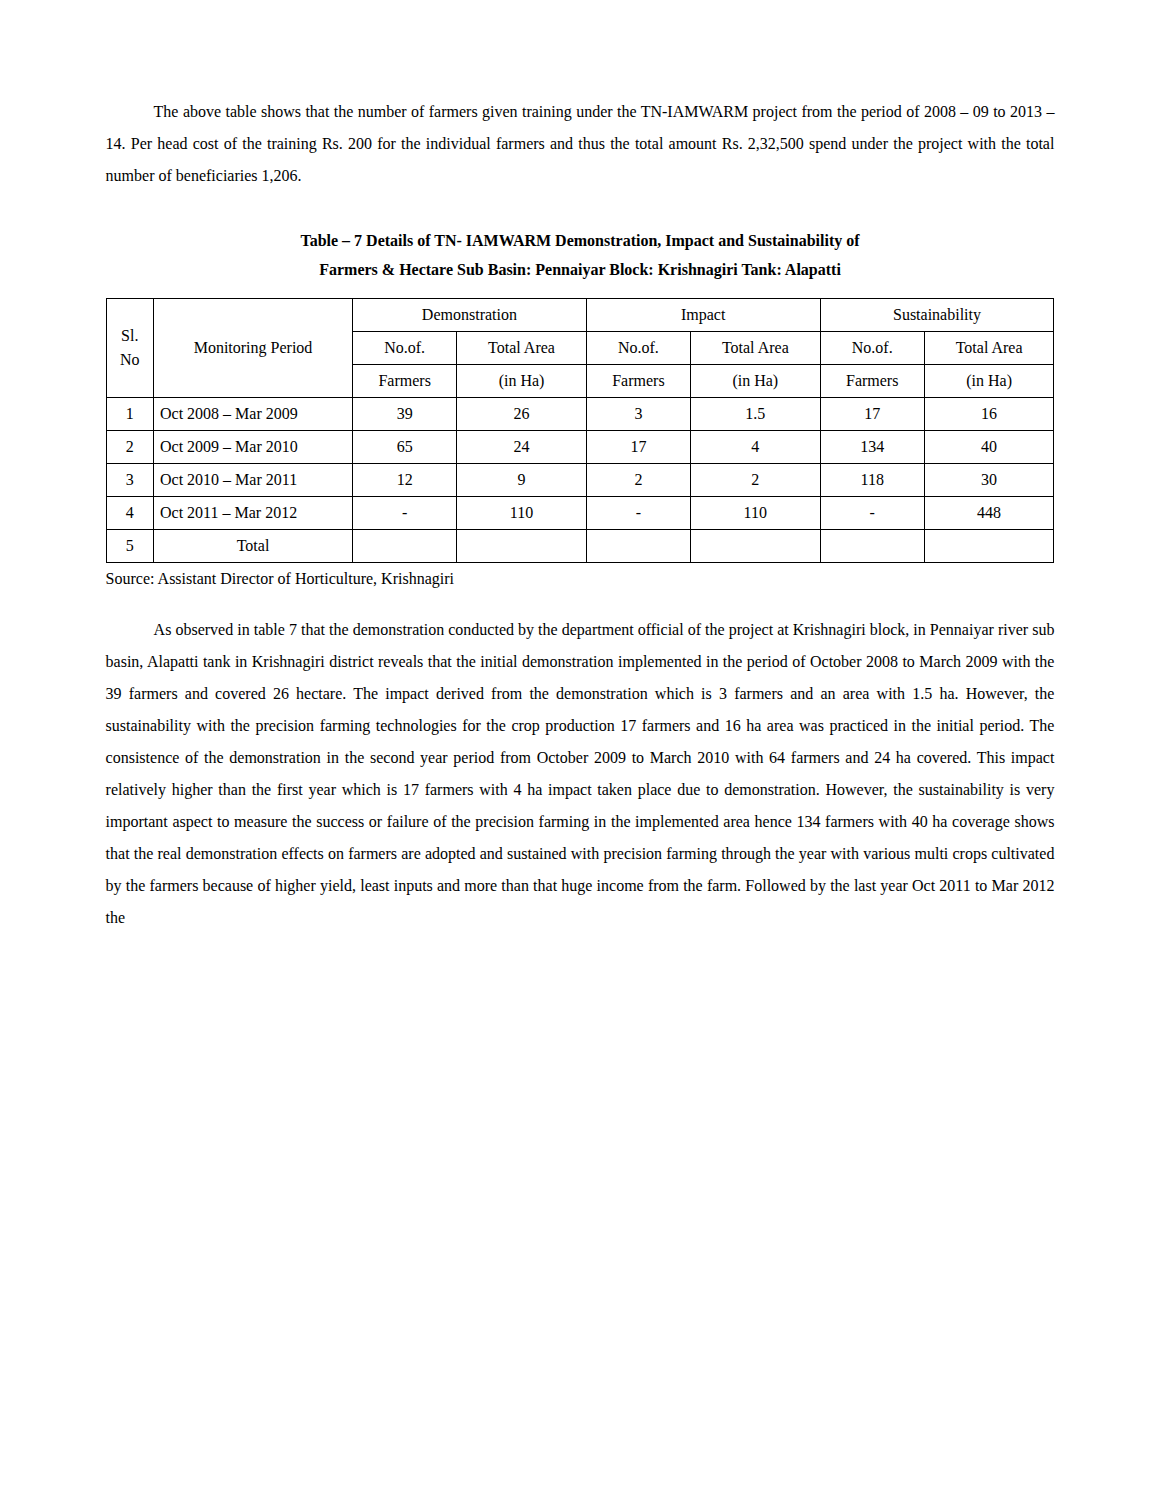The above table shows that the number of farmers given training under the TN-IAMWARM project from the period of 2008 – 09 to 2013 – 14. Per head cost of the training Rs. 200 for the individual farmers and thus the total amount Rs. 2,32,500 spend under the project with the total number of beneficiaries 1,206.
Table – 7 Details of TN- IAMWARM Demonstration, Impact and Sustainability of
Farmers & Hectare Sub Basin: Pennaiyar Block: Krishnagiri Tank: Alapatti
| Sl. No | Monitoring Period | Demonstration | Impact | Sustainability |
| --- | --- | --- | --- | --- |
| No.of. | Total Area | No.of. | Total Area | No.of. | Total Area |
| Farmers | (in Ha) | Farmers | (in Ha) | Farmers | (in Ha) |
| 1 | Oct 2008 – Mar 2009 | 39 | 26 | 3 | 1.5 | 17 | 16 |
| 2 | Oct 2009 – Mar 2010 | 65 | 24 | 17 | 4 | 134 | 40 |
| 3 | Oct 2010 – Mar 2011 | 12 | 9 | 2 | 2 | 118 | 30 |
| 4 | Oct 2011 – Mar 2012 | - | 110 | - | 110 | - | 448 |
| 5 | Total | | | | | | |
Source: Assistant Director of Horticulture, Krishnagiri
As observed in table 7 that the demonstration conducted by the department official of the project at Krishnagiri block, in Pennaiyar river sub basin, Alapatti tank in Krishnagiri district reveals that the initial demonstration implemented in the period of October 2008 to March 2009 with the 39 farmers and covered 26 hectare. The impact derived from the demonstration which is 3 farmers and an area with 1.5 ha. However, the sustainability with the precision farming technologies for the crop production 17 farmers and 16 ha area was practiced in the initial period. The consistence of the demonstration in the second year period from October 2009 to March 2010 with 64 farmers and 24 ha covered. This impact relatively higher than the first year which is 17 farmers with 4 ha impact taken place due to demonstration. However, the sustainability is very important aspect to measure the success or failure of the precision farming in the implemented area hence 134 farmers with 40 ha coverage shows that the real demonstration effects on farmers are adopted and sustained with precision farming through the year with various multi crops cultivated by the farmers because of higher yield, least inputs and more than that huge income from the farm. Followed by the last year Oct 2011 to Mar 2012 the